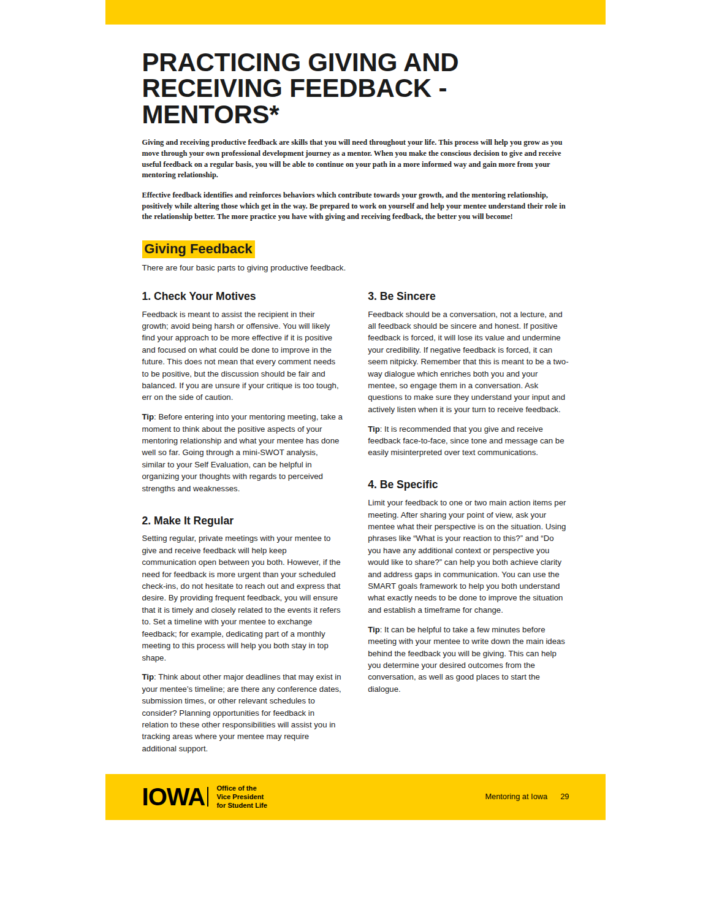Practicing Giving and Receiving Feedback - Mentors*
Giving and receiving productive feedback are skills that you will need throughout your life. This process will help you grow as you move through your own professional development journey as a mentor. When you make the conscious decision to give and receive useful feedback on a regular basis, you will be able to continue on your path in a more informed way and gain more from your mentoring relationship.
Effective feedback identifies and reinforces behaviors which contribute towards your growth, and the mentoring relationship, positively while altering those which get in the way. Be prepared to work on yourself and help your mentee understand their role in the relationship better. The more practice you have with giving and receiving feedback, the better you will become!
Giving Feedback
There are four basic parts to giving productive feedback.
1. Check Your Motives
Feedback is meant to assist the recipient in their growth; avoid being harsh or offensive. You will likely find your approach to be more effective if it is positive and focused on what could be done to improve in the future. This does not mean that every comment needs to be positive, but the discussion should be fair and balanced. If you are unsure if your critique is too tough, err on the side of caution.
Tip: Before entering into your mentoring meeting, take a moment to think about the positive aspects of your mentoring relationship and what your mentee has done well so far. Going through a mini-SWOT analysis, similar to your Self Evaluation, can be helpful in organizing your thoughts with regards to perceived strengths and weaknesses.
2. Make It Regular
Setting regular, private meetings with your mentee to give and receive feedback will help keep communication open between you both. However, if the need for feedback is more urgent than your scheduled check-ins, do not hesitate to reach out and express that desire. By providing frequent feedback, you will ensure that it is timely and closely related to the events it refers to. Set a timeline with your mentee to exchange feedback; for example, dedicating part of a monthly meeting to this process will help you both stay in top shape.
Tip: Think about other major deadlines that may exist in your mentee’s timeline; are there any conference dates, submission times, or other relevant schedules to consider? Planning opportunities for feedback in relation to these other responsibilities will assist you in tracking areas where your mentee may require additional support.
3. Be Sincere
Feedback should be a conversation, not a lecture, and all feedback should be sincere and honest. If positive feedback is forced, it will lose its value and undermine your credibility. If negative feedback is forced, it can seem nitpicky. Remember that this is meant to be a two-way dialogue which enriches both you and your mentee, so engage them in a conversation. Ask questions to make sure they understand your input and actively listen when it is your turn to receive feedback.
Tip: It is recommended that you give and receive feedback face-to-face, since tone and message can be easily misinterpreted over text communications.
4. Be Specific
Limit your feedback to one or two main action items per meeting. After sharing your point of view, ask your mentee what their perspective is on the situation. Using phrases like “What is your reaction to this?” and “Do you have any additional context or perspective you would like to share?” can help you both achieve clarity and address gaps in communication. You can use the SMART goals framework to help you both understand what exactly needs to be done to improve the situation and establish a timeframe for change.
Tip: It can be helpful to take a few minutes before meeting with your mentee to write down the main ideas behind the feedback you will be giving. This can help you determine your desired outcomes from the conversation, as well as good places to start the dialogue.
IOWA
Office of the
Vice President
for Student Life
Mentoring at Iowa 29